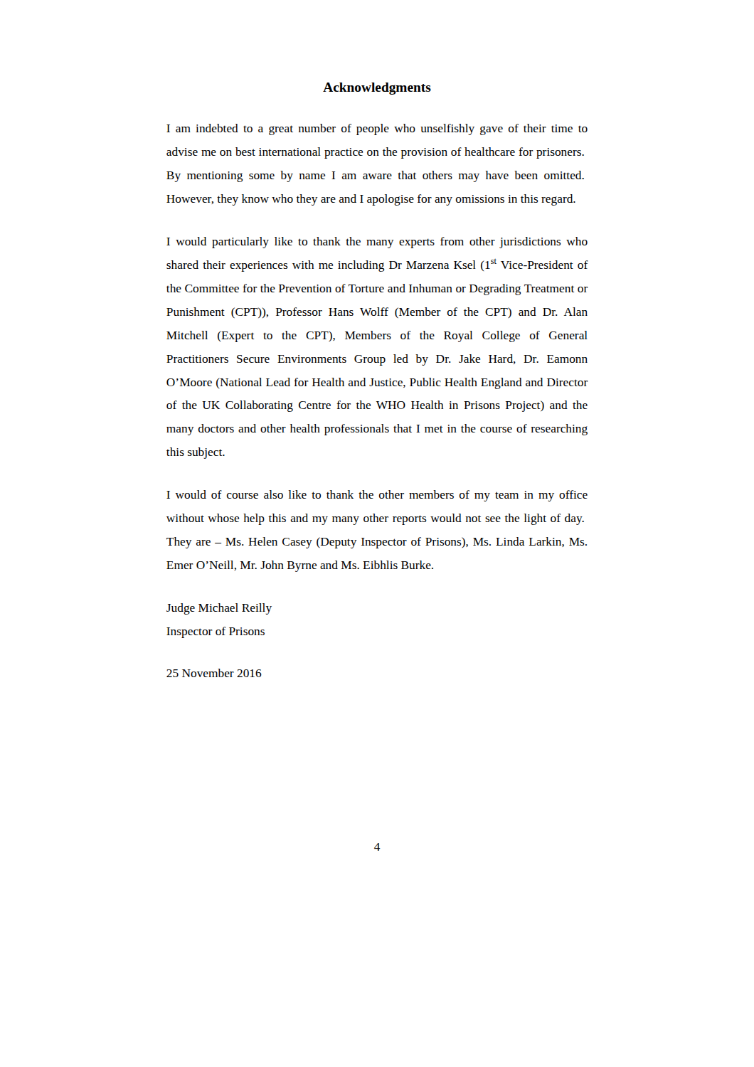Acknowledgments
I am indebted to a great number of people who unselfishly gave of their time to advise me on best international practice on the provision of healthcare for prisoners. By mentioning some by name I am aware that others may have been omitted. However, they know who they are and I apologise for any omissions in this regard.
I would particularly like to thank the many experts from other jurisdictions who shared their experiences with me including Dr Marzena Ksel (1st Vice-President of the Committee for the Prevention of Torture and Inhuman or Degrading Treatment or Punishment (CPT)), Professor Hans Wolff (Member of the CPT) and Dr. Alan Mitchell (Expert to the CPT), Members of the Royal College of General Practitioners Secure Environments Group led by Dr. Jake Hard, Dr. Eamonn O’Moore (National Lead for Health and Justice, Public Health England and Director of the UK Collaborating Centre for the WHO Health in Prisons Project) and the many doctors and other health professionals that I met in the course of researching this subject.
I would of course also like to thank the other members of my team in my office without whose help this and my many other reports would not see the light of day. They are – Ms. Helen Casey (Deputy Inspector of Prisons), Ms. Linda Larkin, Ms. Emer O’Neill, Mr. John Byrne and Ms. Eibhlis Burke.
Judge Michael Reilly
Inspector of Prisons
25 November 2016
4